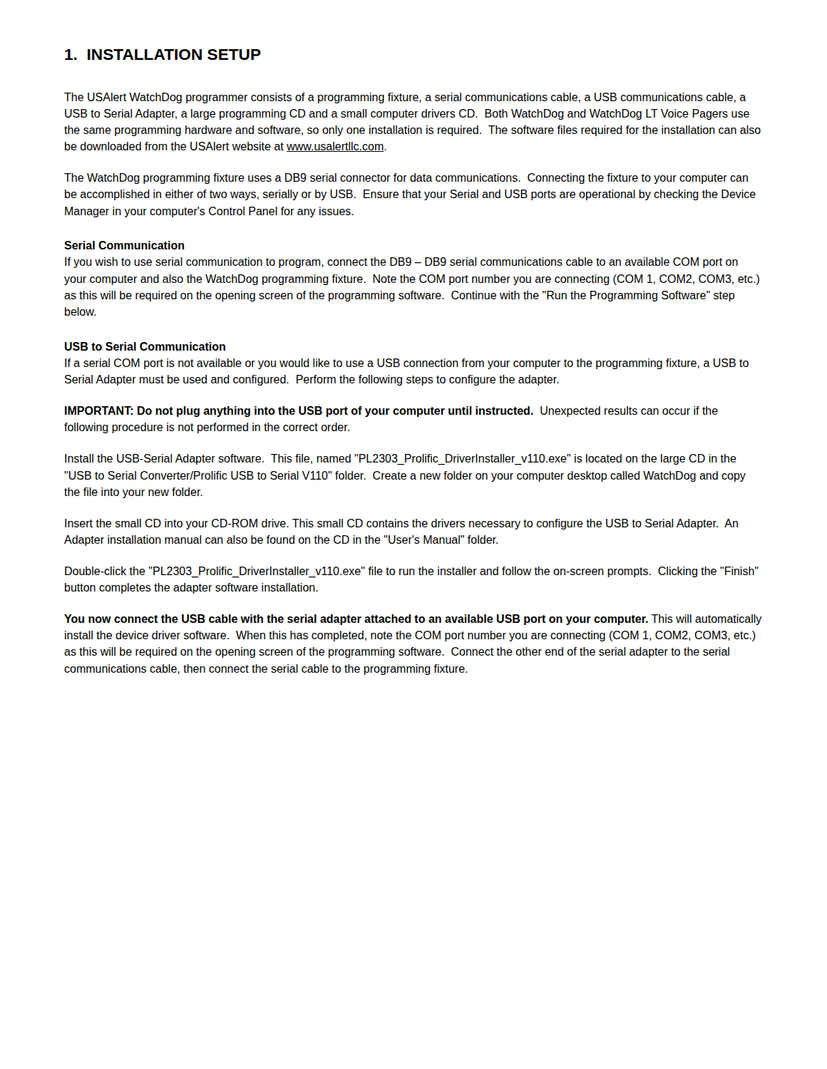1. INSTALLATION SETUP
The USAlert WatchDog programmer consists of a programming fixture, a serial communications cable, a USB communications cable, a USB to Serial Adapter, a large programming CD and a small computer drivers CD. Both WatchDog and WatchDog LT Voice Pagers use the same programming hardware and software, so only one installation is required. The software files required for the installation can also be downloaded from the USAlert website at www.usalertllc.com.
The WatchDog programming fixture uses a DB9 serial connector for data communications. Connecting the fixture to your computer can be accomplished in either of two ways, serially or by USB. Ensure that your Serial and USB ports are operational by checking the Device Manager in your computer's Control Panel for any issues.
Serial Communication
If you wish to use serial communication to program, connect the DB9 – DB9 serial communications cable to an available COM port on your computer and also the WatchDog programming fixture. Note the COM port number you are connecting (COM 1, COM2, COM3, etc.) as this will be required on the opening screen of the programming software. Continue with the "Run the Programming Software" step below.
USB to Serial Communication
If a serial COM port is not available or you would like to use a USB connection from your computer to the programming fixture, a USB to Serial Adapter must be used and configured. Perform the following steps to configure the adapter.
IMPORTANT: Do not plug anything into the USB port of your computer until instructed. Unexpected results can occur if the following procedure is not performed in the correct order.
Install the USB-Serial Adapter software. This file, named "PL2303_Prolific_DriverInstaller_v110.exe" is located on the large CD in the "USB to Serial Converter/Prolific USB to Serial V110" folder. Create a new folder on your computer desktop called WatchDog and copy the file into your new folder.
Insert the small CD into your CD-ROM drive. This small CD contains the drivers necessary to configure the USB to Serial Adapter. An Adapter installation manual can also be found on the CD in the "User's Manual" folder.
Double-click the "PL2303_Prolific_DriverInstaller_v110.exe" file to run the installer and follow the on-screen prompts. Clicking the "Finish" button completes the adapter software installation.
You now connect the USB cable with the serial adapter attached to an available USB port on your computer. This will automatically install the device driver software. When this has completed, note the COM port number you are connecting (COM 1, COM2, COM3, etc.) as this will be required on the opening screen of the programming software. Connect the other end of the serial adapter to the serial communications cable, then connect the serial cable to the programming fixture.